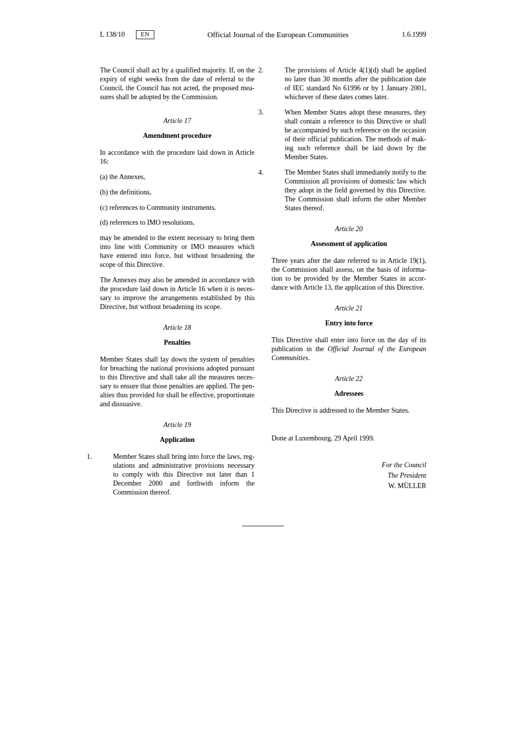L 138/10 EN
Official Journal of the European Communities
1.6.1999
The Council shall act by a qualified majority. If, on the expiry of eight weeks from the date of referral to the Council, the Council has not acted, the proposed measures shall be adopted by the Commission.
Article 17
Amendment procedure
In accordance with the procedure laid down in Article 16:
(a) the Annexes,
(b) the definitions,
(c) references to Community instruments,
(d) references to IMO resolutions,
may be amended to the extent necessary to bring them into line with Community or IMO measures which have entered into force, but without broadening the scope of this Directive.
The Annexes may also be amended in accordance with the procedure laid down in Article 16 when it is necessary to improve the arrangements established by this Directive, but without broadening its scope.
Article 18
Penalties
Member States shall lay down the system of penalties for breaching the national provisions adopted pursuant to this Directive and shall take all the measures necessary to ensure that those penalties are applied. The penalties thus provided for shall be effective, proportionate and dissuasive.
Article 19
Application
1. Member States shall bring into force the laws, regulations and administrative provisions necessary to comply with this Directive not later than 1 December 2000 and forthwith inform the Commission thereof.
2. The provisions of Article 4(1)(d) shall be applied no later than 30 months after the publication date of IEC standard No 61996 or by 1 January 2001, whichever of these dates comes later.
3. When Member States adopt these measures, they shall contain a reference to this Directive or shall be accompanied by such reference on the occasion of their official publication. The methods of making such reference shall be laid down by the Member States.
4. The Member States shall immediately notify to the Commission all provisions of domestic law which they adopt in the field governed by this Directive. The Commission shall inform the other Member States thereof.
Article 20
Assessment of application
Three years after the date referred to in Article 19(1), the Commission shall assess, on the basis of information to be provided by the Member States in accordance with Article 13, the application of this Directive.
Article 21
Entry into force
This Directive shall enter into force on the day of its publication in the Official Journal of the European Communities.
Article 22
Adressees
This Directive is addressed to the Member States.
Done at Luxembourg, 29 April 1999.
For the Council
The President
W. MÜLLER